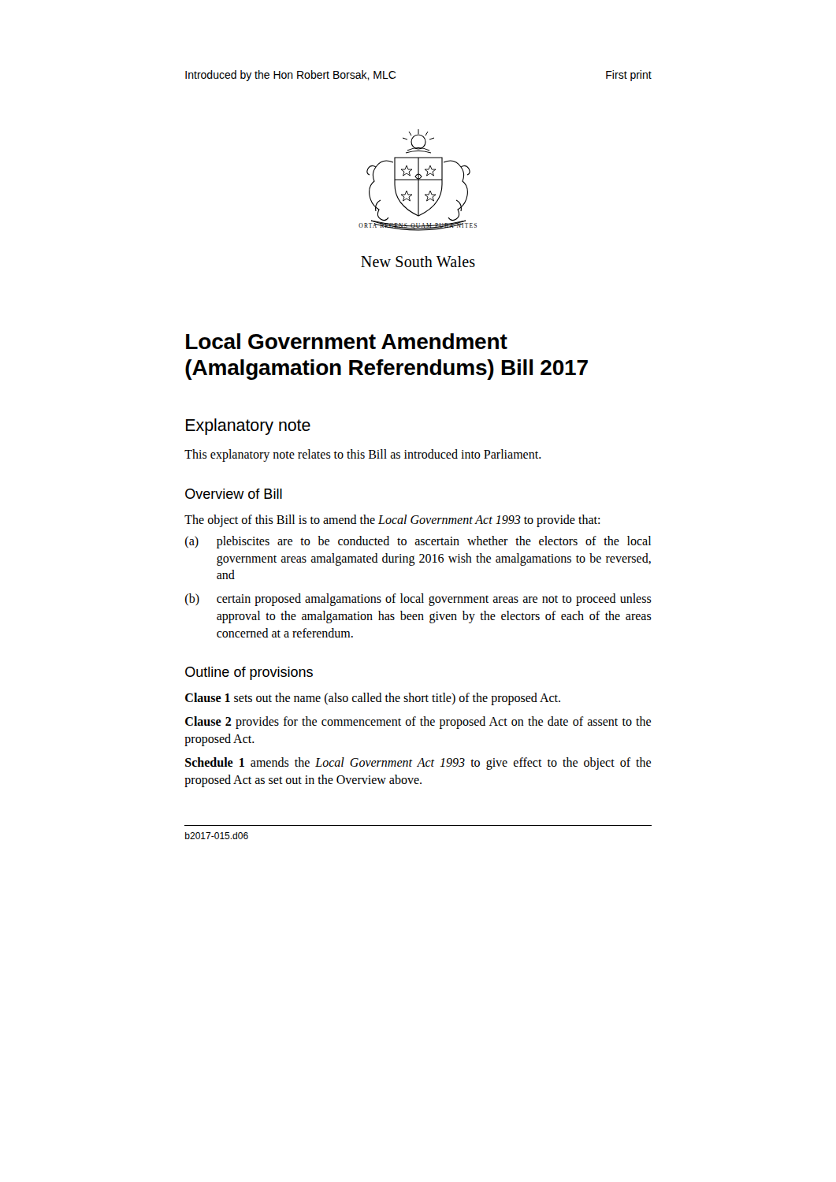Introduced by the Hon Robert Borsak, MLC
First print
ORTA RECENS QUAM PURA NITES
New South Wales
Local Government Amendment
(Amalgamation Referendums) Bill 2017
Explanatory note
This explanatory note relates to this Bill as introduced into Parliament.
Overview of Bill
The object of this Bill is to amend the Local Government Act 1993 to provide that:
(a)
plebiscites are to be conducted to ascertain whether the electors of the local government areas amalgamated during 2016 wish the amalgamations to be reversed, and
(b)
certain proposed amalgamations of local government areas are not to proceed unless approval to the amalgamation has been given by the electors of each of the areas concerned at a referendum.
Outline of provisions
Clause 1 sets out the name (also called the short title) of the proposed Act.
Clause 2 provides for the commencement of the proposed Act on the date of assent to the proposed Act.
Schedule 1 amends the Local Government Act 1993 to give effect to the object of the proposed Act as set out in the Overview above.
b2017-015.d06